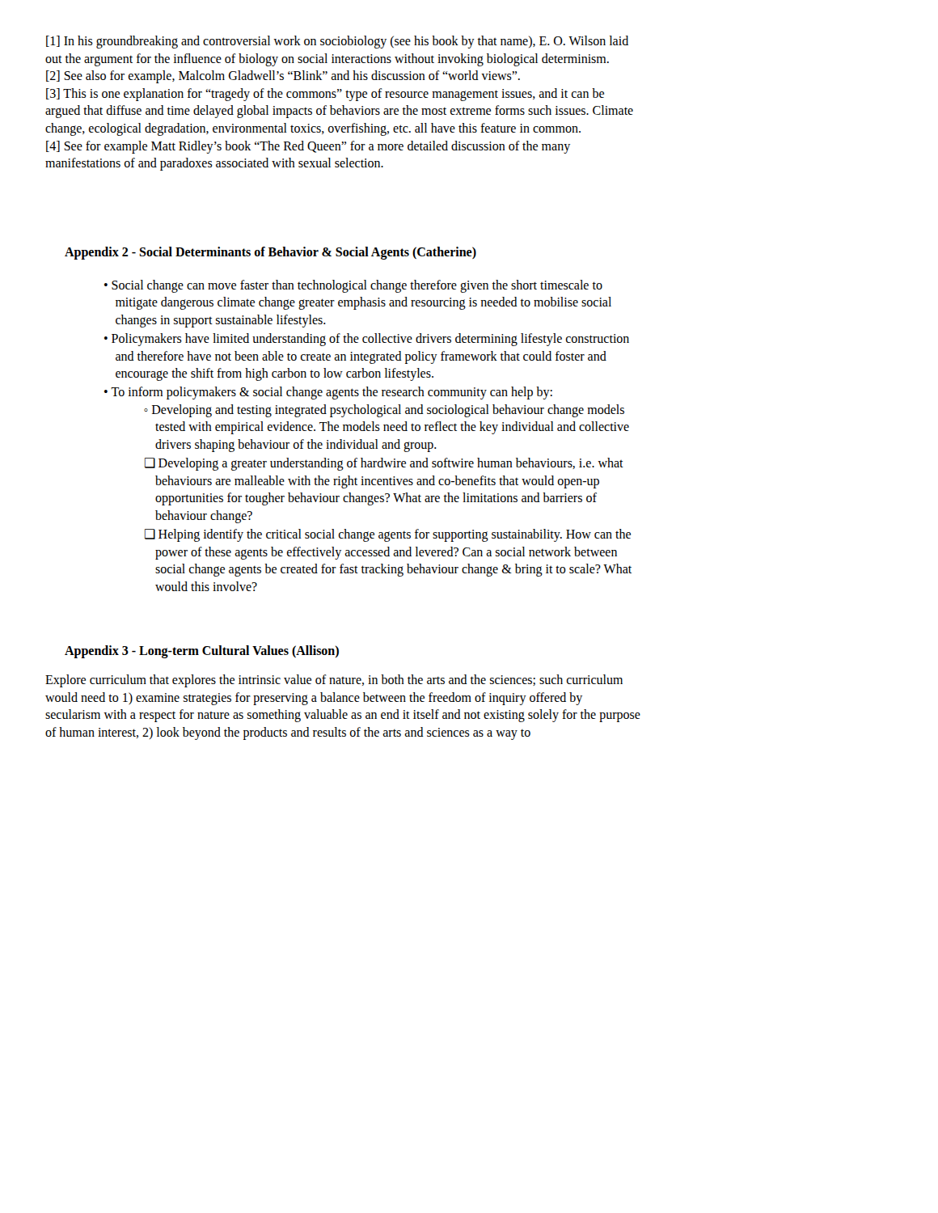[1] In his groundbreaking and controversial work on sociobiology (see his book by that name), E. O. Wilson laid out the argument for the influence of biology on social interactions without invoking biological determinism.
[2] See also for example, Malcolm Gladwell’s “Blink” and his discussion of “world views”.
[3] This is one explanation for “tragedy of the commons” type of resource management issues, and it can be argued that diffuse and time delayed global impacts of behaviors are the most extreme forms such issues. Climate change, ecological degradation, environmental toxics, overfishing, etc. all have this feature in common.
[4] See for example Matt Ridley’s book “The Red Queen” for a more detailed discussion of the many manifestations of and paradoxes associated with sexual selection.
Appendix 2 - Social Determinants of Behavior & Social Agents (Catherine)
Social change can move faster than technological change therefore given the short timescale to mitigate dangerous climate change greater emphasis and resourcing is needed to mobilise social changes in support sustainable lifestyles.
Policymakers have limited understanding of the collective drivers determining lifestyle construction and therefore have not been able to create an integrated policy framework that could foster and encourage the shift from high carbon to low carbon lifestyles.
To inform policymakers & social change agents the research community can help by:
Developing and testing integrated psychological and sociological behaviour change models tested with empirical evidence. The models need to reflect the key individual and collective drivers shaping behaviour of the individual and group.
Developing a greater understanding of hardwire and softwire human behaviours, i.e. what behaviours are malleable with the right incentives and co-benefits that would open-up opportunities for tougher behaviour changes? What are the limitations and barriers of behaviour change?
Helping identify the critical social change agents for supporting sustainability. How can the power of these agents be effectively accessed and levered? Can a social network between social change agents be created for fast tracking behaviour change & bring it to scale? What would this involve?
Appendix 3 - Long-term Cultural Values (Allison)
Explore curriculum that explores the intrinsic value of nature, in both the arts and the sciences; such curriculum would need to 1) examine strategies for preserving a balance between the freedom of inquiry offered by secularism with a respect for nature as something valuable as an end it itself and not existing solely for the purpose of human interest, 2) look beyond the products and results of the arts and sciences as a way to